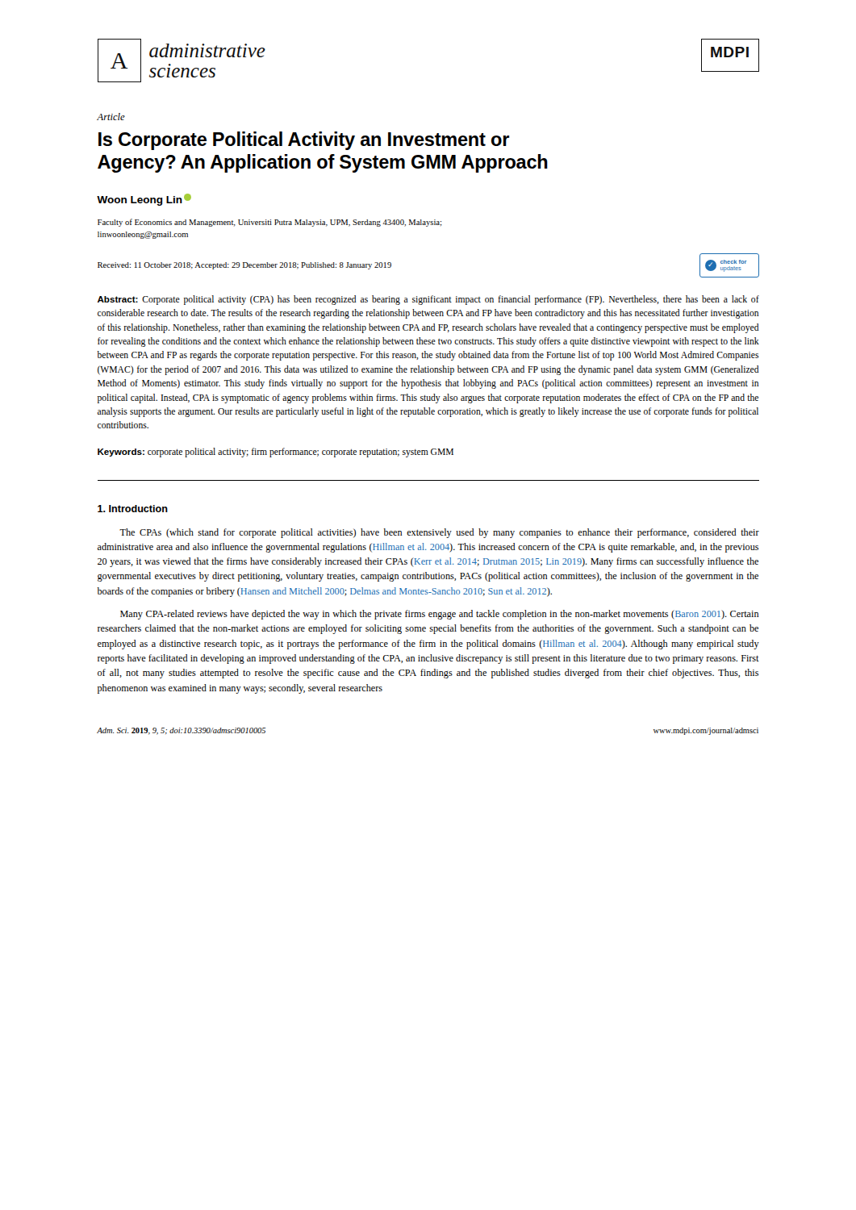A
administrative sciences
MDPI
Article
Is Corporate Political Activity an Investment or
Agency? An Application of System GMM Approach
Woon Leong Lin
Faculty of Economics and Management, Universiti Putra Malaysia, UPM, Serdang 43400, Malaysia;
linwoonleong@gmail.com
Received: 11 October 2018; Accepted: 29 December 2018; Published: 8 January 2019
✓
check for updates
Abstract: Corporate political activity (CPA) has been recognized as bearing a significant impact on financial performance (FP). Nevertheless, there has been a lack of considerable research to date. The results of the research regarding the relationship between CPA and FP have been contradictory and this has necessitated further investigation of this relationship. Nonetheless, rather than examining the relationship between CPA and FP, research scholars have revealed that a contingency perspective must be employed for revealing the conditions and the context which enhance the relationship between these two constructs. This study offers a quite distinctive viewpoint with respect to the link between CPA and FP as regards the corporate reputation perspective. For this reason, the study obtained data from the Fortune list of top 100 World Most Admired Companies (WMAC) for the period of 2007 and 2016. This data was utilized to examine the relationship between CPA and FP using the dynamic panel data system GMM (Generalized Method of Moments) estimator. This study finds virtually no support for the hypothesis that lobbying and PACs (political action committees) represent an investment in political capital. Instead, CPA is symptomatic of agency problems within firms. This study also argues that corporate reputation moderates the effect of CPA on the FP and the analysis supports the argument. Our results are particularly useful in light of the reputable corporation, which is greatly to likely increase the use of corporate funds for political contributions.
Keywords: corporate political activity; firm performance; corporate reputation; system GMM
1. Introduction
The CPAs (which stand for corporate political activities) have been extensively used by many companies to enhance their performance, considered their administrative area and also influence the governmental regulations (Hillman et al. 2004). This increased concern of the CPA is quite remarkable, and, in the previous 20 years, it was viewed that the firms have considerably increased their CPAs (Kerr et al. 2014; Drutman 2015; Lin 2019). Many firms can successfully influence the governmental executives by direct petitioning, voluntary treaties, campaign contributions, PACs (political action committees), the inclusion of the government in the boards of the companies or bribery (Hansen and Mitchell 2000; Delmas and Montes-Sancho 2010; Sun et al. 2012).
Many CPA-related reviews have depicted the way in which the private firms engage and tackle completion in the non-market movements (Baron 2001). Certain researchers claimed that the non-market actions are employed for soliciting some special benefits from the authorities of the government. Such a standpoint can be employed as a distinctive research topic, as it portrays the performance of the firm in the political domains (Hillman et al. 2004). Although many empirical study reports have facilitated in developing an improved understanding of the CPA, an inclusive discrepancy is still present in this literature due to two primary reasons. First of all, not many studies attempted to resolve the specific cause and the CPA findings and the published studies diverged from their chief objectives. Thus, this phenomenon was examined in many ways; secondly, several researchers
Adm. Sci. 2019, 9, 5; doi:10.3390/admsci9010005
www.mdpi.com/journal/admsci